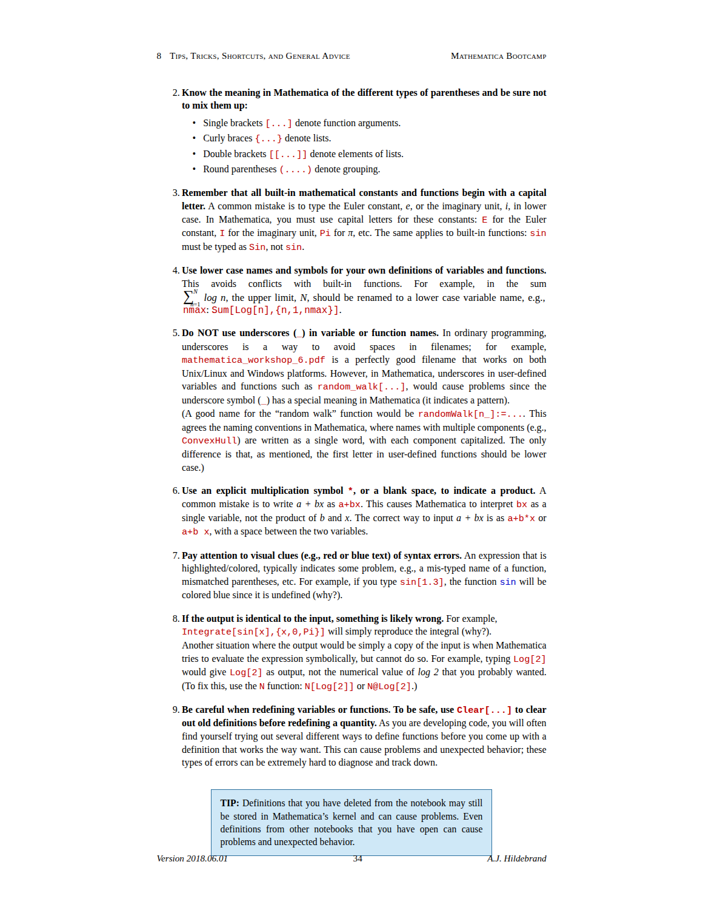8 Tips, Tricks, Shortcuts, and General Advice
Mathematica Bootcamp
Know the meaning in Mathematica of the different types of parentheses and be sure not to mix them up:
Single brackets [...] denote function arguments.
Curly braces {...} denote lists.
Double brackets [[...]] denote elements of lists.
Round parentheses (....) denote grouping.
Remember that all built-in mathematical constants and functions begin with a capital letter. A common mistake is to type the Euler constant, e, or the imaginary unit, i, in lower case. In Mathematica, you must use capital letters for these constants: E for the Euler constant, I for the imaginary unit, Pi for π, etc. The same applies to built-in functions: sin must be typed as Sin, not sin.
Use lower case names and symbols for your own definitions of variables and functions. This avoids conflicts with built-in functions. For example, in the sum ∑Nn=1 log n, the upper limit, N, should be renamed to a lower case variable name, e.g., nmax: Sum[Log[n],{n,1,nmax}].
Do NOT use underscores (_) in variable or function names. In ordinary programming, underscores is a way to avoid spaces in filenames; for example, mathematica_workshop_6.pdf is a perfectly good filename that works on both Unix/Linux and Windows platforms. However, in Mathematica, underscores in user-defined variables and functions such as random_walk[...], would cause problems since the underscore symbol (_) has a special meaning in Mathematica (it indicates a pattern).
(A good name for the “random walk” function would be randomWalk[n_]:=.... This agrees the naming conventions in Mathematica, where names with multiple components (e.g., ConvexHull) are written as a single word, with each component capitalized. The only difference is that, as mentioned, the first letter in user-defined functions should be lower case.)
Use an explicit multiplication symbol *, or a blank space, to indicate a product. A common mistake is to write a + bx as a+bx. This causes Mathematica to interpret bx as a single variable, not the product of b and x. The correct way to input a + bx is as a+b*x or a+b x, with a space between the two variables.
Pay attention to visual clues (e.g., red or blue text) of syntax errors. An expression that is highlighted/colored, typically indicates some problem, e.g., a mis-typed name of a function, mismatched parentheses, etc. For example, if you type sin[1.3], the function sin will be colored blue since it is undefined (why?).
If the output is identical to the input, something is likely wrong. For example,
Integrate[sin[x],{x,0,Pi}] will simply reproduce the integral (why?).
Another situation where the output would be simply a copy of the input is when Mathematica tries to evaluate the expression symbolically, but cannot do so. For example, typing Log[2] would give Log[2] as output, not the numerical value of log 2 that you probably wanted. (To fix this, use the N function: N[Log[2]] or N@Log[2].)
Be careful when redefining variables or functions. To be safe, use Clear[...] to clear out old definitions before redefining a quantity. As you are developing code, you will often find yourself trying out several different ways to define functions before you come up with a definition that works the way want. This can cause problems and unexpected behavior; these types of errors can be extremely hard to diagnose and track down.
TIP: Definitions that you have deleted from the notebook may still be stored in Mathematica’s kernel and can cause problems. Even definitions from other notebooks that you have open can cause problems and unexpected behavior.
Version 2018.06.01
34
A.J. Hildebrand